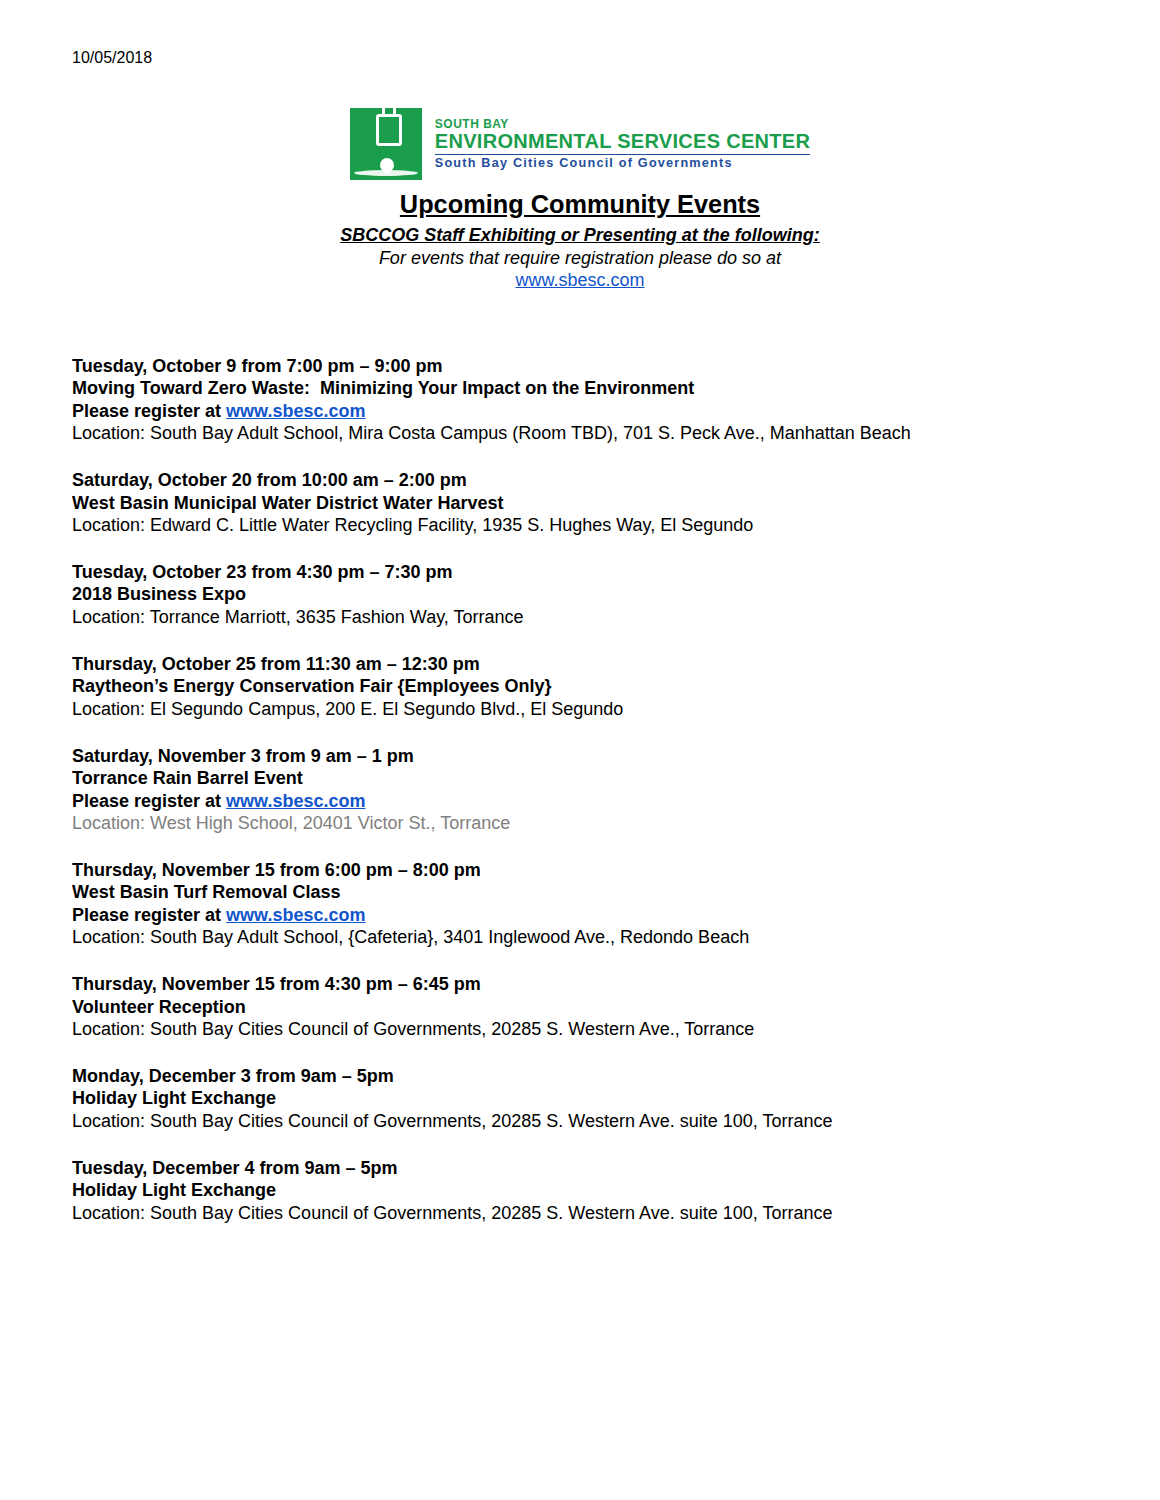10/05/2018
SOUTH BAY
ENVIRONMENTAL SERVICES CENTER
South Bay Cities Council of Governments
Upcoming Community Events
SBCCOG Staff Exhibiting or Presenting at the following:
For events that require registration please do so at
www.sbesc.com
Tuesday, October 9 from 7:00 pm – 9:00 pm
Moving Toward Zero Waste: Minimizing Your Impact on the Environment
Please register at www.sbesc.com
Location: South Bay Adult School, Mira Costa Campus (Room TBD), 701 S. Peck Ave., Manhattan Beach
Saturday, October 20 from 10:00 am – 2:00 pm
West Basin Municipal Water District Water Harvest
Location: Edward C. Little Water Recycling Facility, 1935 S. Hughes Way, El Segundo
Tuesday, October 23 from 4:30 pm – 7:30 pm
2018 Business Expo
Location: Torrance Marriott, 3635 Fashion Way, Torrance
Thursday, October 25 from 11:30 am – 12:30 pm
Raytheon’s Energy Conservation Fair {Employees Only}
Location: El Segundo Campus, 200 E. El Segundo Blvd., El Segundo
Saturday, November 3 from 9 am – 1 pm
Torrance Rain Barrel Event
Please register at www.sbesc.com
Location: West High School, 20401 Victor St., Torrance
Thursday, November 15 from 6:00 pm – 8:00 pm
West Basin Turf Removal Class
Please register at www.sbesc.com
Location: South Bay Adult School, {Cafeteria}, 3401 Inglewood Ave., Redondo Beach
Thursday, November 15 from 4:30 pm – 6:45 pm
Volunteer Reception
Location: South Bay Cities Council of Governments, 20285 S. Western Ave., Torrance
Monday, December 3 from 9am – 5pm
Holiday Light Exchange
Location: South Bay Cities Council of Governments, 20285 S. Western Ave. suite 100, Torrance
Tuesday, December 4 from 9am – 5pm
Holiday Light Exchange
Location: South Bay Cities Council of Governments, 20285 S. Western Ave. suite 100, Torrance